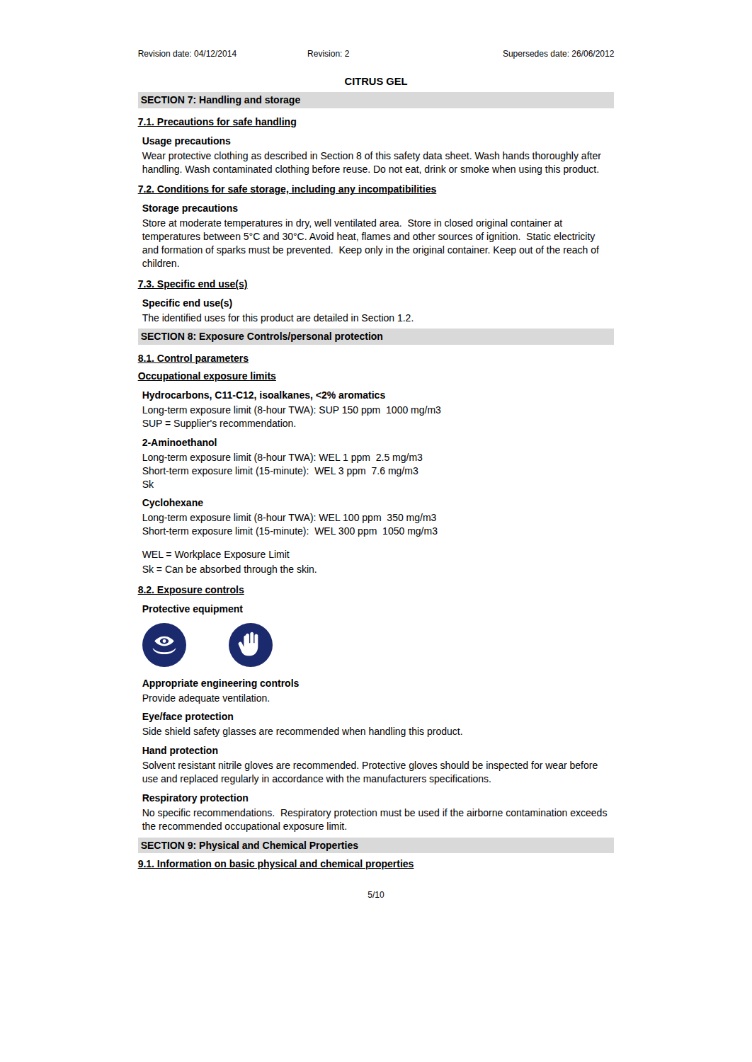Revision date: 04/12/2014
Revision: 2
Supersedes date: 26/06/2012
CITRUS GEL
SECTION 7: Handling and storage
7.1. Precautions for safe handling
Usage precautions
Wear protective clothing as described in Section 8 of this safety data sheet. Wash hands thoroughly after handling. Wash contaminated clothing before reuse. Do not eat, drink or smoke when using this product.
7.2. Conditions for safe storage, including any incompatibilities
Storage precautions
Store at moderate temperatures in dry, well ventilated area. Store in closed original container at temperatures between 5°C and 30°C. Avoid heat, flames and other sources of ignition. Static electricity and formation of sparks must be prevented. Keep only in the original container. Keep out of the reach of children.
7.3. Specific end use(s)
Specific end use(s)
The identified uses for this product are detailed in Section 1.2.
SECTION 8: Exposure Controls/personal protection
8.1. Control parameters
Occupational exposure limits
Hydrocarbons, C11-C12, isoalkanes, <2% aromatics
Long-term exposure limit (8-hour TWA): SUP 150 ppm 1000 mg/m3
SUP = Supplier's recommendation.
2-Aminoethanol
Long-term exposure limit (8-hour TWA): WEL 1 ppm 2.5 mg/m3
Short-term exposure limit (15-minute): WEL 3 ppm 7.6 mg/m3
Sk
Cyclohexane
Long-term exposure limit (8-hour TWA): WEL 100 ppm 350 mg/m3
Short-term exposure limit (15-minute): WEL 300 ppm 1050 mg/m3
WEL = Workplace Exposure Limit
Sk = Can be absorbed through the skin.
8.2. Exposure controls
Protective equipment
Appropriate engineering controls
Provide adequate ventilation.
Eye/face protection
Side shield safety glasses are recommended when handling this product.
Hand protection
Solvent resistant nitrile gloves are recommended. Protective gloves should be inspected for wear before use and replaced regularly in accordance with the manufacturers specifications.
Respiratory protection
No specific recommendations. Respiratory protection must be used if the airborne contamination exceeds the recommended occupational exposure limit.
SECTION 9: Physical and Chemical Properties
9.1. Information on basic physical and chemical properties
5/10